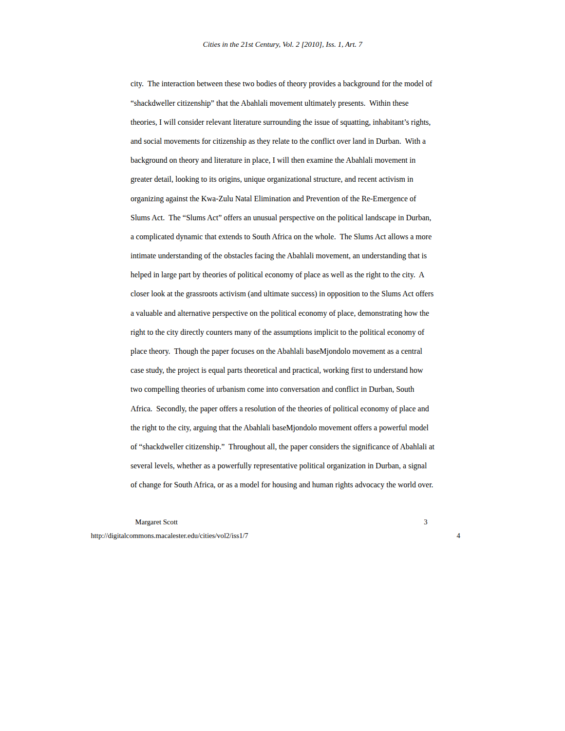Cities in the 21st Century, Vol. 2 [2010], Iss. 1, Art. 7
city. The interaction between these two bodies of theory provides a background for the model of “shackdweller citizenship” that the Abahlali movement ultimately presents. Within these theories, I will consider relevant literature surrounding the issue of squatting, inhabitant’s rights, and social movements for citizenship as they relate to the conflict over land in Durban. With a background on theory and literature in place, I will then examine the Abahlali movement in greater detail, looking to its origins, unique organizational structure, and recent activism in organizing against the Kwa-Zulu Natal Elimination and Prevention of the Re-Emergence of Slums Act. The “Slums Act” offers an unusual perspective on the political landscape in Durban, a complicated dynamic that extends to South Africa on the whole. The Slums Act allows a more intimate understanding of the obstacles facing the Abahlali movement, an understanding that is helped in large part by theories of political economy of place as well as the right to the city. A closer look at the grassroots activism (and ultimate success) in opposition to the Slums Act offers a valuable and alternative perspective on the political economy of place, demonstrating how the right to the city directly counters many of the assumptions implicit to the political economy of place theory. Though the paper focuses on the Abahlali baseMjondolo movement as a central case study, the project is equal parts theoretical and practical, working first to understand how two compelling theories of urbanism come into conversation and conflict in Durban, South Africa. Secondly, the paper offers a resolution of the theories of political economy of place and the right to the city, arguing that the Abahlali baseMjondolo movement offers a powerful model of “shackdweller citizenship.” Throughout all, the paper considers the significance of Abahlali at several levels, whether as a powerfully representative political organization in Durban, a signal of change for South Africa, or as a model for housing and human rights advocacy the world over.
Margaret Scott 3 http://digitalcommons.macalester.edu/cities/vol2/iss1/7 4